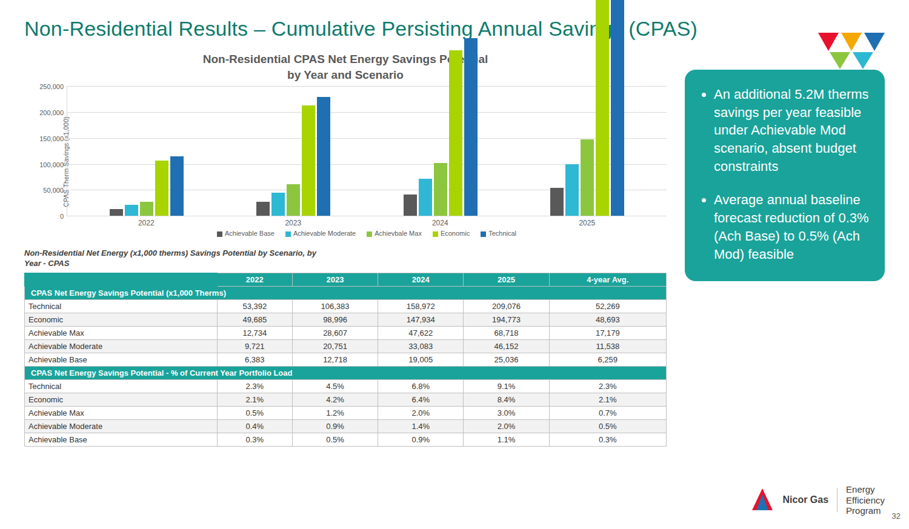Non-Residential Results – Cumulative Persisting Annual Savings (CPAS)
Non-Residential CPAS Net Energy Savings Potential
by Year and Scenario
CPAS Therm Savings (x1,000)
250,000
200,000
150,000
100,000
50,000
0
2022202320242025
Achievable Base Achievable Moderate Achievbale Max Economic Technical
Non-Residential Net Energy (x1,000 therms) Savings Potential by Scenario, by
Year - CPAS
| | 2022 | 2023 | 2024 | 2025 | 4-year Avg. |
| --- | --- | --- | --- | --- | --- |
| CPAS Net Energy Savings Potential (x1,000 Therms) |
| Technical | 53,392 | 106,383 | 158,972 | 209,076 | 52,269 |
| Economic | 49,685 | 98,996 | 147,934 | 194,773 | 48,693 |
| Achievable Max | 12,734 | 28,607 | 47,622 | 68,718 | 17,179 |
| Achievable Moderate | 9,721 | 20,751 | 33,083 | 46,152 | 11,538 |
| Achievable Base | 6,383 | 12,718 | 19,005 | 25,036 | 6,259 |
| CPAS Net Energy Savings Potential - % of Current Year Portfolio Load |
| Technical | 2.3% | 4.5% | 6.8% | 9.1% | 2.3% |
| Economic | 2.1% | 4.2% | 6.4% | 8.4% | 2.1% |
| Achievable Max | 0.5% | 1.2% | 2.0% | 3.0% | 0.7% |
| Achievable Moderate | 0.4% | 0.9% | 1.4% | 2.0% | 0.5% |
| Achievable Base | 0.3% | 0.5% | 0.9% | 1.1% | 0.3% |
An additional 5.2M therms savings per year feasible under Achievable Mod scenario, absent budget constraints
Average annual baseline forecast reduction of 0.3% (Ach Base) to 0.5% (Ach Mod) feasible
Nicor Gas
Energy
Efficiency
Program
32